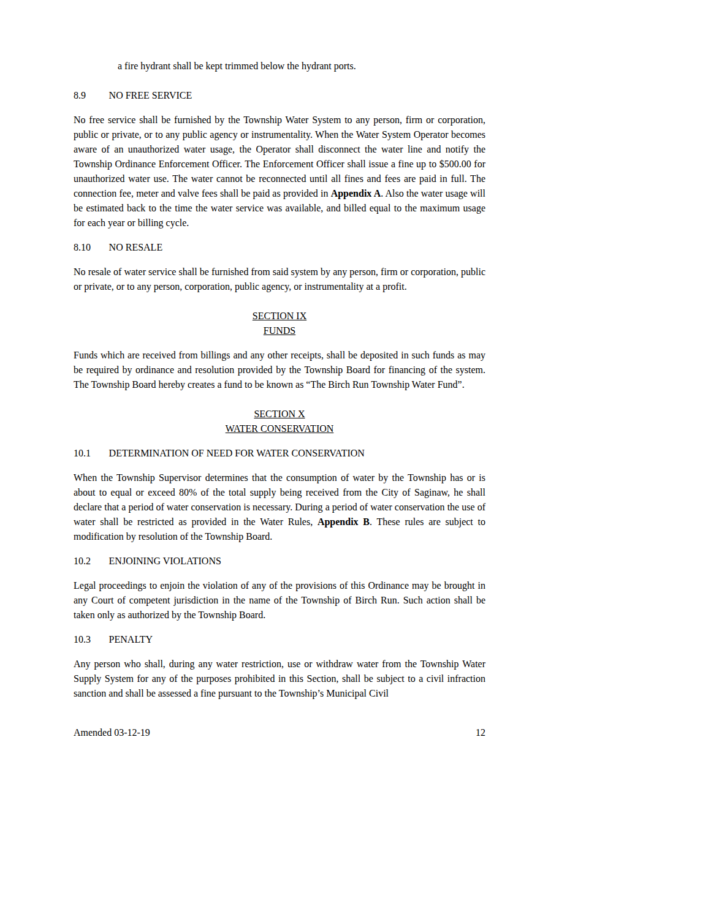a fire hydrant shall be kept trimmed below the hydrant ports.
8.9 NO FREE SERVICE
No free service shall be furnished by the Township Water System to any person, firm or corporation, public or private, or to any public agency or instrumentality. When the Water System Operator becomes aware of an unauthorized water usage, the Operator shall disconnect the water line and notify the Township Ordinance Enforcement Officer. The Enforcement Officer shall issue a fine up to $500.00 for unauthorized water use. The water cannot be reconnected until all fines and fees are paid in full. The connection fee, meter and valve fees shall be paid as provided in Appendix A. Also the water usage will be estimated back to the time the water service was available, and billed equal to the maximum usage for each year or billing cycle.
8.10 NO RESALE
No resale of water service shall be furnished from said system by any person, firm or corporation, public or private, or to any person, corporation, public agency, or instrumentality at a profit.
SECTION IX FUNDS
Funds which are received from billings and any other receipts, shall be deposited in such funds as may be required by ordinance and resolution provided by the Township Board for financing of the system. The Township Board hereby creates a fund to be known as “The Birch Run Township Water Fund”.
SECTION X WATER CONSERVATION
10.1 DETERMINATION OF NEED FOR WATER CONSERVATION
When the Township Supervisor determines that the consumption of water by the Township has or is about to equal or exceed 80% of the total supply being received from the City of Saginaw, he shall declare that a period of water conservation is necessary. During a period of water conservation the use of water shall be restricted as provided in the Water Rules, Appendix B. These rules are subject to modification by resolution of the Township Board.
10.2 ENJOINING VIOLATIONS
Legal proceedings to enjoin the violation of any of the provisions of this Ordinance may be brought in any Court of competent jurisdiction in the name of the Township of Birch Run. Such action shall be taken only as authorized by the Township Board.
10.3 PENALTY
Any person who shall, during any water restriction, use or withdraw water from the Township Water Supply System for any of the purposes prohibited in this Section, shall be subject to a civil infraction sanction and shall be assessed a fine pursuant to the Township’s Municipal Civil
Amended 03-12-19 12